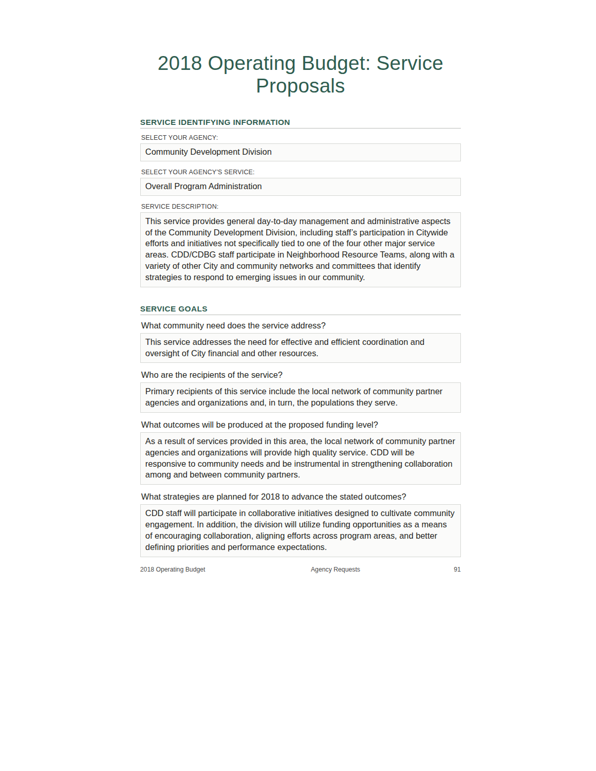2018 Operating Budget: Service Proposals
Service Identifying Information
Select your agency:
Community Development Division
Select your agency's service:
Overall Program Administration
Service description:
This service provides general day-to-day management and administrative aspects of the Community Development Division, including staff’s participation in Citywide efforts and initiatives not specifically tied to one of the four other major service areas. CDD/CDBG staff participate in Neighborhood Resource Teams, along with a variety of other City and community networks and committees that identify strategies to respond to emerging issues in our community.
Service Goals
What community need does the service address?
This service addresses the need for effective and efficient coordination and oversight of City financial and other resources.
Who are the recipients of the service?
Primary recipients of this service include the local network of community partner agencies and organizations and, in turn, the populations they serve.
What outcomes will be produced at the proposed funding level?
As a result of services provided in this area, the local network of community partner agencies and organizations will provide high quality service. CDD will be responsive to community needs and be instrumental in strengthening collaboration among and between community partners.
What strategies are planned for 2018 to advance the stated outcomes?
CDD staff will participate in collaborative initiatives designed to cultivate community engagement. In addition, the division will utilize funding opportunities as a means of encouraging collaboration, aligning efforts across program areas, and better defining priorities and performance expectations.
2018 Operating Budget
Agency Requests
91